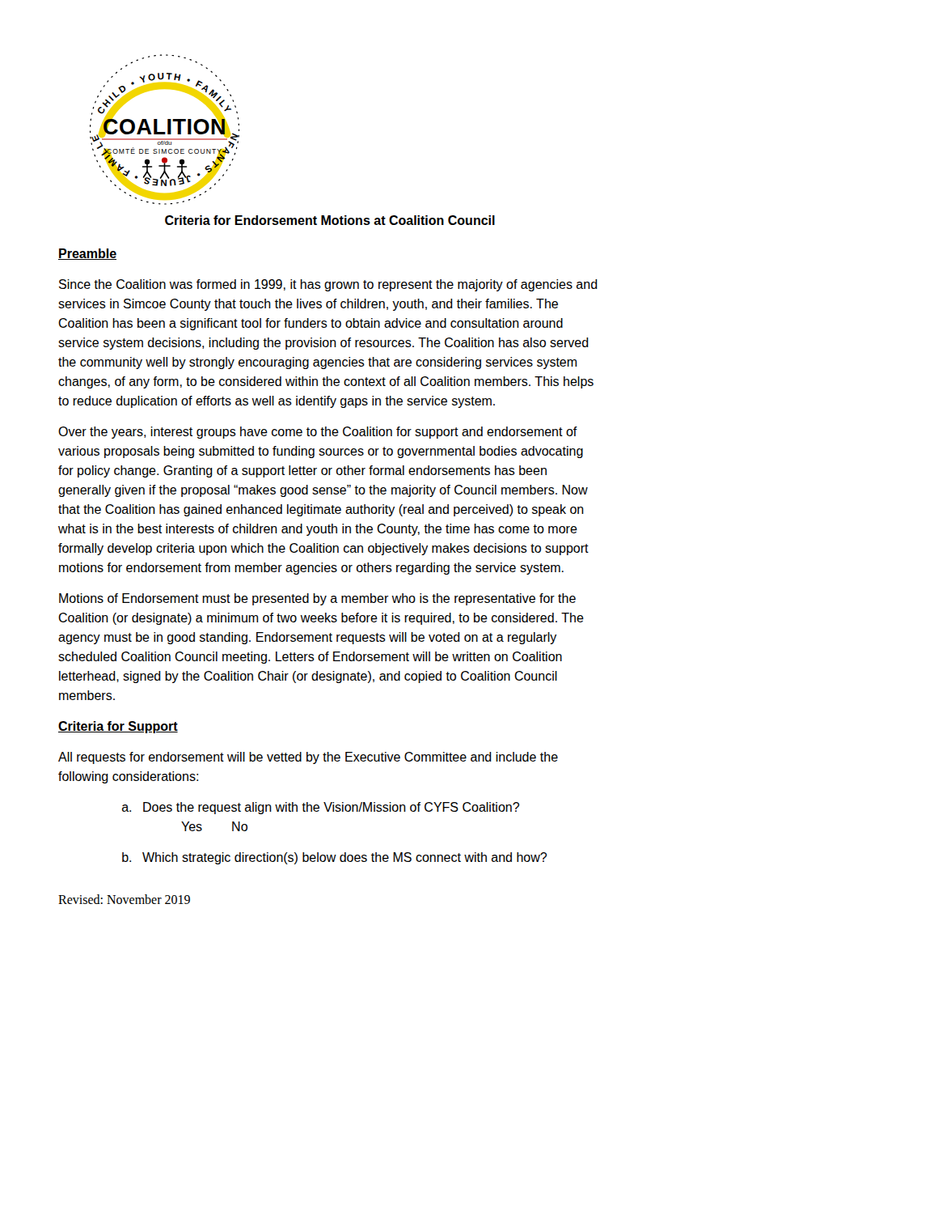CHILD • YOUTH • FAMILY ENFANTS • JEUNES • FAMILLES COALITION of/du COMTÉ DE SIMCOE COUNTY
Criteria for Endorsement Motions at Coalition Council
Preamble
Since the Coalition was formed in 1999, it has grown to represent the majority of agencies and services in Simcoe County that touch the lives of children, youth, and their families. The Coalition has been a significant tool for funders to obtain advice and consultation around service system decisions, including the provision of resources. The Coalition has also served the community well by strongly encouraging agencies that are considering services system changes, of any form, to be considered within the context of all Coalition members. This helps to reduce duplication of efforts as well as identify gaps in the service system.
Over the years, interest groups have come to the Coalition for support and endorsement of various proposals being submitted to funding sources or to governmental bodies advocating for policy change. Granting of a support letter or other formal endorsements has been generally given if the proposal “makes good sense” to the majority of Council members. Now that the Coalition has gained enhanced legitimate authority (real and perceived) to speak on what is in the best interests of children and youth in the County, the time has come to more formally develop criteria upon which the Coalition can objectively makes decisions to support motions for endorsement from member agencies or others regarding the service system.
Motions of Endorsement must be presented by a member who is the representative for the Coalition (or designate) a minimum of two weeks before it is required, to be considered. The agency must be in good standing. Endorsement requests will be voted on at a regularly scheduled Coalition Council meeting. Letters of Endorsement will be written on Coalition letterhead, signed by the Coalition Chair (or designate), and copied to Coalition Council members.
Criteria for Support
All requests for endorsement will be vetted by the Executive Committee and include the following considerations:
Does the request align with the Vision/Mission of CYFS Coalition?Yes No
Which strategic direction(s) below does the MS connect with and how?
Revised: November 2019